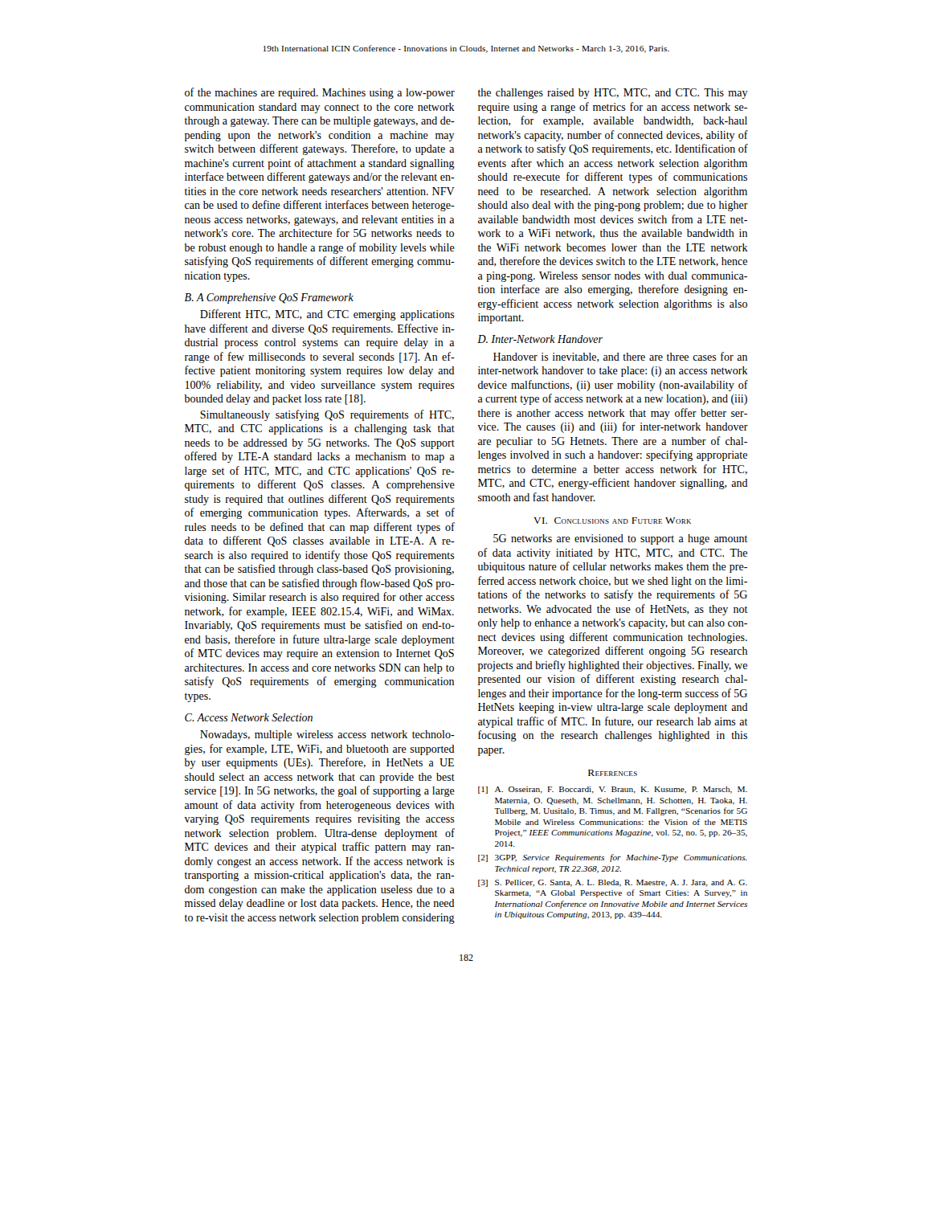19th International ICIN Conference - Innovations in Clouds, Internet and Networks - March 1-3, 2016, Paris.
of the machines are required. Machines using a low-power communication standard may connect to the core network through a gateway. There can be multiple gateways, and depending upon the network's condition a machine may switch between different gateways. Therefore, to update a machine's current point of attachment a standard signalling interface between different gateways and/or the relevant entities in the core network needs researchers' attention. NFV can be used to define different interfaces between heterogeneous access networks, gateways, and relevant entities in a network's core. The architecture for 5G networks needs to be robust enough to handle a range of mobility levels while satisfying QoS requirements of different emerging communication types.
B. A Comprehensive QoS Framework
Different HTC, MTC, and CTC emerging applications have different and diverse QoS requirements. Effective industrial process control systems can require delay in a range of few milliseconds to several seconds [17]. An effective patient monitoring system requires low delay and 100% reliability, and video surveillance system requires bounded delay and packet loss rate [18].
Simultaneously satisfying QoS requirements of HTC, MTC, and CTC applications is a challenging task that needs to be addressed by 5G networks. The QoS support offered by LTE-A standard lacks a mechanism to map a large set of HTC, MTC, and CTC applications' QoS requirements to different QoS classes. A comprehensive study is required that outlines different QoS requirements of emerging communication types. Afterwards, a set of rules needs to be defined that can map different types of data to different QoS classes available in LTE-A. A research is also required to identify those QoS requirements that can be satisfied through class-based QoS provisioning, and those that can be satisfied through flow-based QoS provisioning. Similar research is also required for other access network, for example, IEEE 802.15.4, WiFi, and WiMax. Invariably, QoS requirements must be satisfied on end-to-end basis, therefore in future ultra-large scale deployment of MTC devices may require an extension to Internet QoS architectures. In access and core networks SDN can help to satisfy QoS requirements of emerging communication types.
C. Access Network Selection
Nowadays, multiple wireless access network technologies, for example, LTE, WiFi, and bluetooth are supported by user equipments (UEs). Therefore, in HetNets a UE should select an access network that can provide the best service [19]. In 5G networks, the goal of supporting a large amount of data activity from heterogeneous devices with varying QoS requirements requires revisiting the access network selection problem. Ultra-dense deployment of MTC devices and their atypical traffic pattern may randomly congest an access network. If the access network is transporting a mission-critical application's data, the random congestion can make the application useless due to a missed delay deadline or lost data packets. Hence, the need to re-visit the access network selection problem considering the challenges raised by HTC, MTC, and CTC. This may require using a range of metrics for an access network selection, for example, available bandwidth, back-haul network's capacity, number of connected devices, ability of a network to satisfy QoS requirements, etc. Identification of events after which an access network selection algorithm should re-execute for different types of communications need to be researched. A network selection algorithm should also deal with the ping-pong problem; due to higher available bandwidth most devices switch from a LTE network to a WiFi network, thus the available bandwidth in the WiFi network becomes lower than the LTE network and, therefore the devices switch to the LTE network, hence a ping-pong. Wireless sensor nodes with dual communication interface are also emerging, therefore designing energy-efficient access network selection algorithms is also important.
D. Inter-Network Handover
Handover is inevitable, and there are three cases for an inter-network handover to take place: (i) an access network device malfunctions, (ii) user mobility (non-availability of a current type of access network at a new location), and (iii) there is another access network that may offer better service. The causes (ii) and (iii) for inter-network handover are peculiar to 5G Hetnets. There are a number of challenges involved in such a handover: specifying appropriate metrics to determine a better access network for HTC, MTC, and CTC, energy-efficient handover signalling, and smooth and fast handover.
VI. Conclusions and Future Work
5G networks are envisioned to support a huge amount of data activity initiated by HTC, MTC, and CTC. The ubiquitous nature of cellular networks makes them the preferred access network choice, but we shed light on the limitations of the networks to satisfy the requirements of 5G networks. We advocated the use of HetNets, as they not only help to enhance a network's capacity, but can also connect devices using different communication technologies. Moreover, we categorized different ongoing 5G research projects and briefly highlighted their objectives. Finally, we presented our vision of different existing research challenges and their importance for the long-term success of 5G HetNets keeping in-view ultra-large scale deployment and atypical traffic of MTC. In future, our research lab aims at focusing on the research challenges highlighted in this paper.
References
A. Osseiran, F. Boccardi, V. Braun, K. Kusume, P. Marsch, M. Maternia, O. Queseth, M. Schellmann, H. Schotten, H. Taoka, H. Tullberg, M. Uusitalo, B. Timus, and M. Fallgren, “Scenarios for 5G Mobile and Wireless Communications: the Vision of the METIS Project,” IEEE Communications Magazine, vol. 52, no. 5, pp. 26–35, 2014.
3GPP, Service Requirements for Machine-Type Communications. Technical report, TR 22.368, 2012.
S. Pellicer, G. Santa, A. L. Bleda, R. Maestre, A. J. Jara, and A. G. Skarmeta, “A Global Perspective of Smart Cities: A Survey,” in International Conference on Innovative Mobile and Internet Services in Ubiquitous Computing, 2013, pp. 439–444.
182